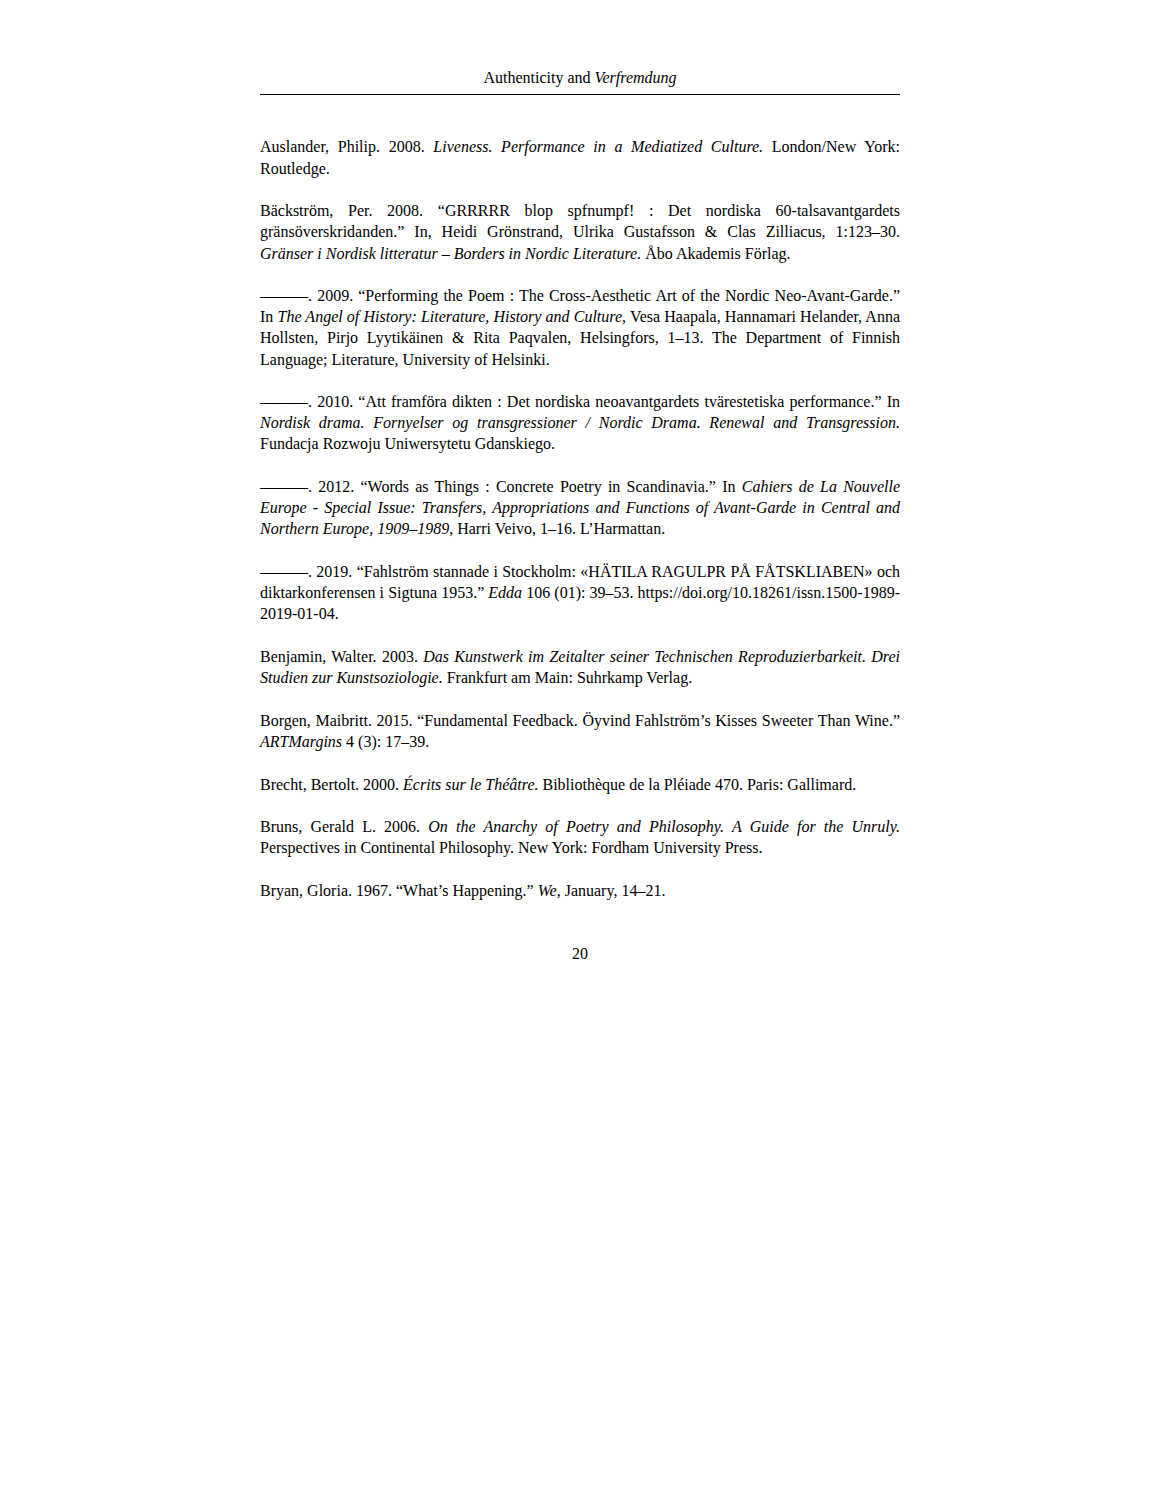Authenticity and Verfremdung
Auslander, Philip. 2008. Liveness. Performance in a Mediatized Culture. London/New York: Routledge.
Bäckström, Per. 2008. “GRRRRR blop spfnumpf! : Det nordiska 60-talsavantgardets gränsöverskridanden.” In, Heidi Grönstrand, Ulrika Gustafsson & Clas Zilliacus, 1:123–30. Gränser i Nordisk litteratur – Borders in Nordic Literature. Åbo Akademis Förlag.
———. 2009. “Performing the Poem : The Cross-Aesthetic Art of the Nordic Neo-Avant-Garde.” In The Angel of History: Literature, History and Culture, Vesa Haapala, Hannamari Helander, Anna Hollsten, Pirjo Lyytikäinen & Rita Paqvalen, Helsingfors, 1–13. The Department of Finnish Language; Literature, University of Helsinki.
———. 2010. “Att framföra dikten : Det nordiska neoavantgardets tvärestetiska performance.” In Nordisk drama. Fornyelser og transgressioner / Nordic Drama. Renewal and Transgression. Fundacja Rozwoju Uniwersytetu Gdanskiego.
———. 2012. “Words as Things : Concrete Poetry in Scandinavia.” In Cahiers de La Nouvelle Europe - Special Issue: Transfers, Appropriations and Functions of Avant-Garde in Central and Northern Europe, 1909–1989, Harri Veivo, 1–16. L’Harmattan.
———. 2019. “Fahlström stannade i Stockholm: «HÄTILA RAGULPR PÅ FÅTSKLIABEN» och diktarkonferensen i Sigtuna 1953.” Edda 106 (01): 39–53. https://doi.org/10.18261/issn.1500-1989-2019-01-04.
Benjamin, Walter. 2003. Das Kunstwerk im Zeitalter seiner Technischen Reproduzierbarkeit. Drei Studien zur Kunstsoziologie. Frankfurt am Main: Suhrkamp Verlag.
Borgen, Maibritt. 2015. “Fundamental Feedback. Öyvind Fahlström’s Kisses Sweeter Than Wine.” ARTMargins 4 (3): 17–39.
Brecht, Bertolt. 2000. Écrits sur le Théâtre. Bibliothèque de la Pléiade 470. Paris: Gallimard.
Bruns, Gerald L. 2006. On the Anarchy of Poetry and Philosophy. A Guide for the Unruly. Perspectives in Continental Philosophy. New York: Fordham University Press.
Bryan, Gloria. 1967. “What’s Happening.” We, January, 14–21.
20